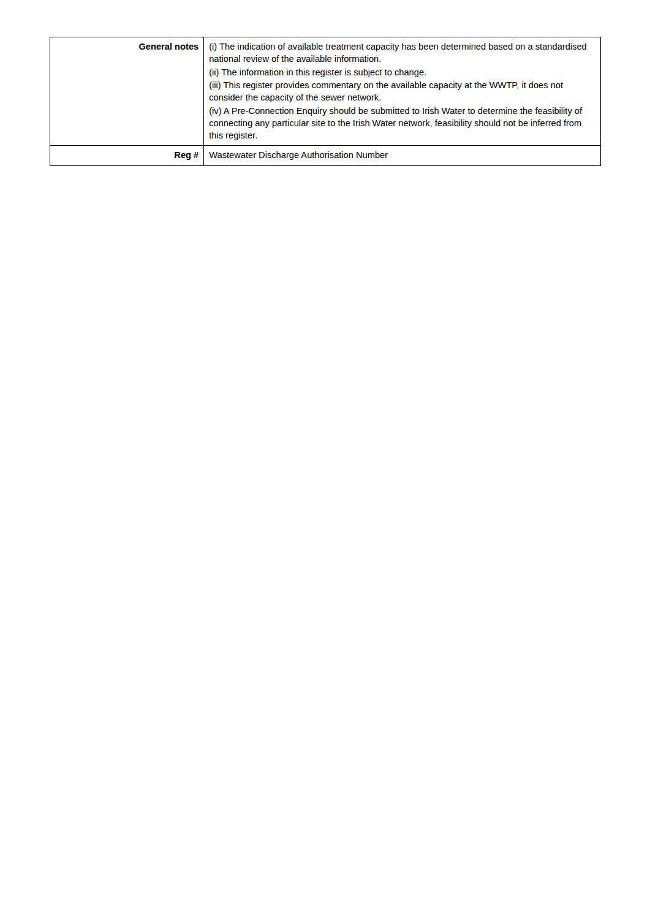| General notes | (i) The indication of available treatment capacity has been determined based on a standardised national review of the available information. (ii) The information in this register is subject to change. (iii) This register provides commentary on the available capacity at the WWTP, it does not consider the capacity of the sewer network. (iv) A Pre-Connection Enquiry should be submitted to Irish Water to determine the feasibility of connecting any particular site to the Irish Water network, feasibility should not be inferred from this register. |
| Reg # | Wastewater Discharge Authorisation Number |